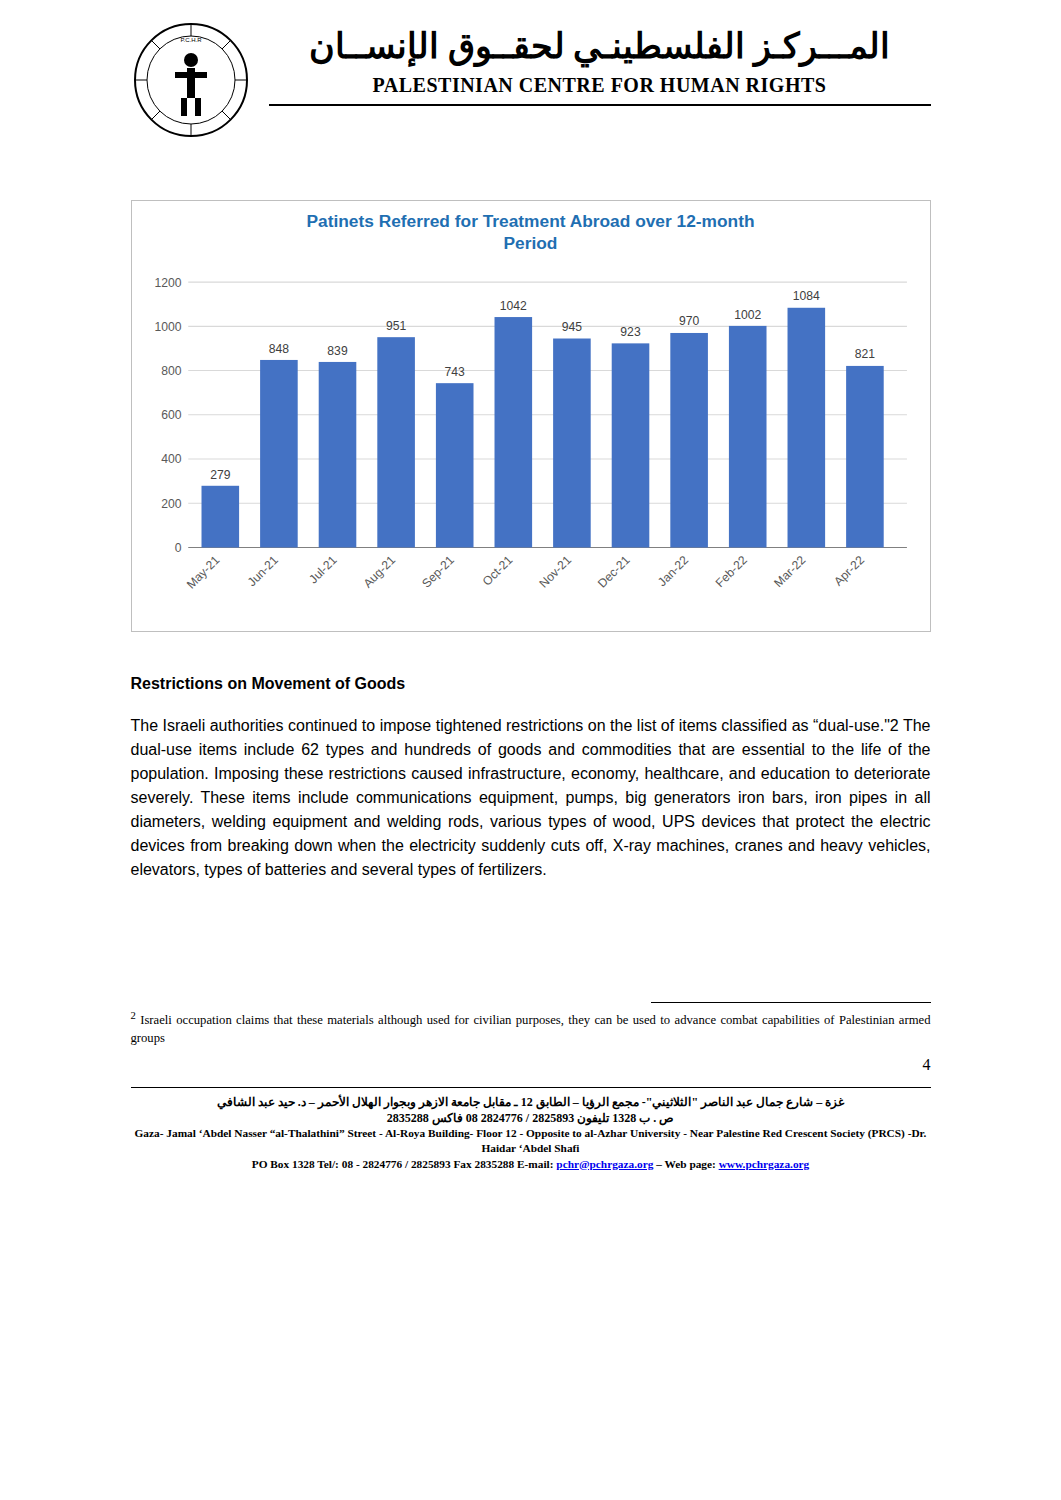P.C.H.R
المـــركـز الفلسطينـي لحقــوق الإنســان
PALESTINIAN CENTRE FOR HUMAN RIGHTS
Patinets Referred for Treatment Abroad over 12-month
Period
1200 1000 800 600 400 200 0 279 848 839 951 743 1042 945 923 970 1002 1084 821 May-21 Jun-21 Jul-21 Aug-21 Sep-21 Oct-21 Nov-21 Dec-21 Jan-22 Feb-22 Mar-22 Apr-22
Restrictions on Movement of Goods
The Israeli authorities continued to impose tightened restrictions on the list of items classified as “dual-use."2 The dual-use items include 62 types and hundreds of goods and commodities that are essential to the life of the population. Imposing these restrictions caused infrastructure, economy, healthcare, and education to deteriorate severely. These items include communications equipment, pumps, big generators iron bars, iron pipes in all diameters, welding equipment and welding rods, various types of wood, UPS devices that protect the electric devices from breaking down when the electricity suddenly cuts off, X-ray machines, cranes and heavy vehicles, elevators, types of batteries and several types of fertilizers.
2 Israeli occupation claims that these materials although used for civilian purposes, they can be used to advance combat capabilities of Palestinian armed groups
4
غزة – شارع جمال عبد الناصر "الثلاثيني"- مجمع الرؤيا – الطابق 12 ـ مقابل جامعة الازهر وبجوار الهلال الأحمر – د. حيد عبد الشافي
ص . ب 1328 تليفون 2825893 / 2824776 08 فاكس 2835288
Gaza- Jamal ‘Abdel Nasser “al-Thalathini” Street - Al-Roya Building- Floor 12 - Opposite to al-Azhar University - Near Palestine Red Crescent Society (PRCS) -Dr. Haidar ‘Abdel Shafi
PO Box 1328 Tel/: 08 - 2824776 / 2825893 Fax 2835288 E-mail: pchr@pchrgaza.org – Web page: www.pchrgaza.org